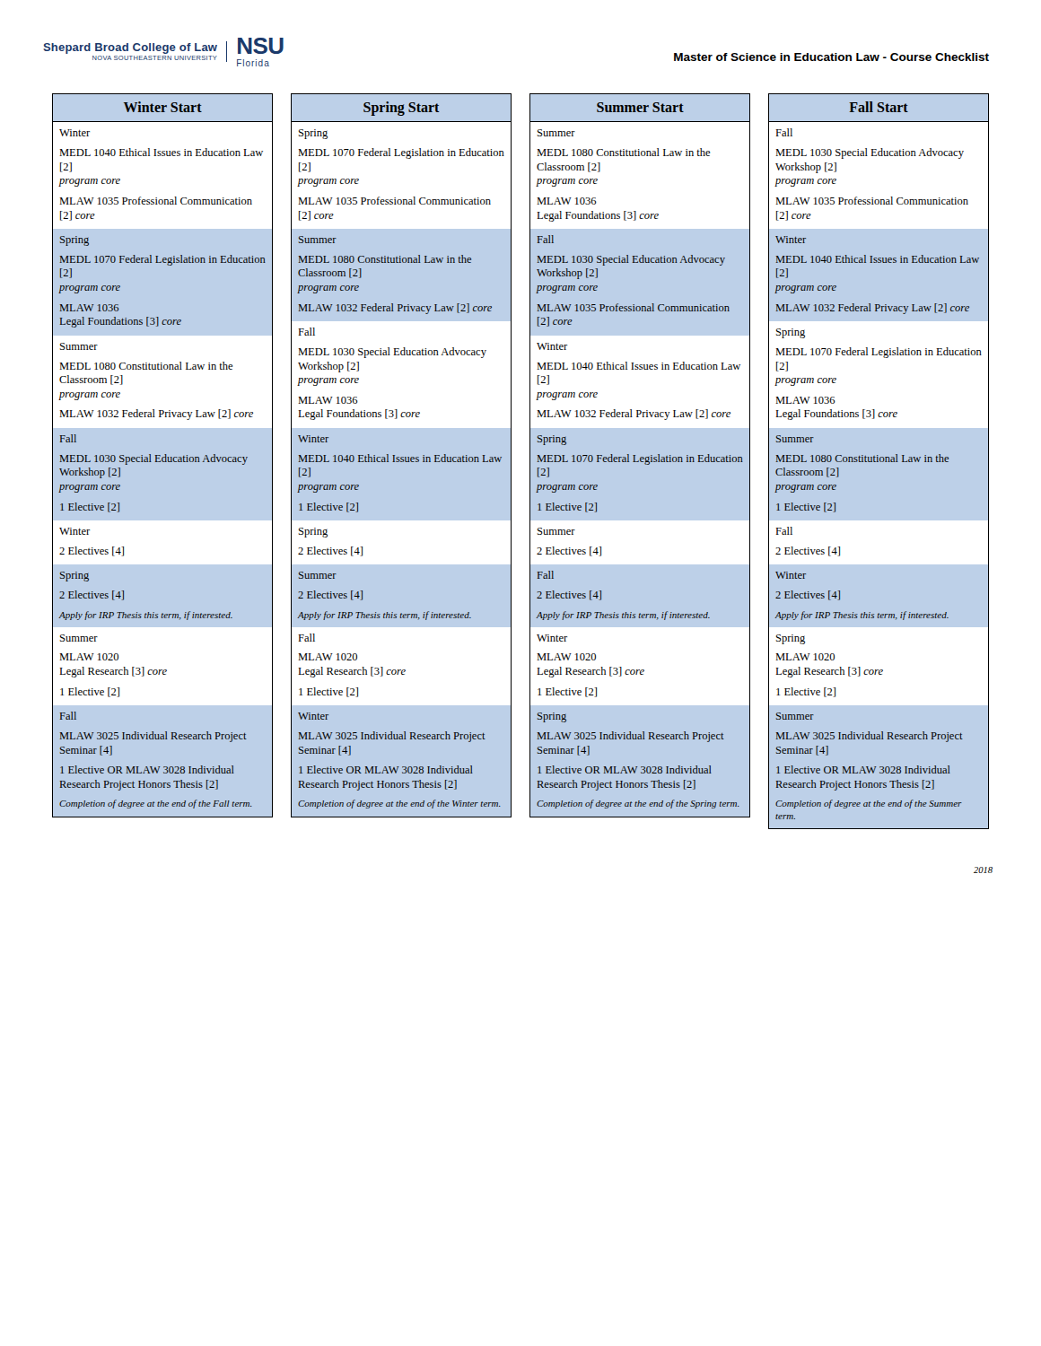Shepard Broad College of Law
NOVA SOUTHEASTERN UNIVERSITY
NSU
Florida
Master of Science in Education Law - Course Checklist
| Winter Start Winter MEDL 1040 Ethical Issues in Education Law [2] program core MLAW 1035 Professional Communication [2] core Spring MEDL 1070 Federal Legislation in Education [2] program core MLAW 1036 Legal Foundations [3] core Summer MEDL 1080 Constitutional Law in the Classroom [2] program core MLAW 1032 Federal Privacy Law [2] core Fall MEDL 1030 Special Education Advocacy Workshop [2] program core 1 Elective [2] Winter 2 Electives [4] Spring 2 Electives [4] Apply for IRP Thesis this term, if interested. Summer MLAW 1020 Legal Research [3] core 1 Elective [2] Fall MLAW 3025 Individual Research Project Seminar [4] 1 Elective OR MLAW 3028 Individual Research Project Honors Thesis [2] Completion of degree at the end of the Fall term. | Spring Start Spring MEDL 1070 Federal Legislation in Education [2] program core MLAW 1035 Professional Communication [2] core Summer MEDL 1080 Constitutional Law in the Classroom [2] program core MLAW 1032 Federal Privacy Law [2] core Fall MEDL 1030 Special Education Advocacy Workshop [2] program core MLAW 1036 Legal Foundations [3] core Winter MEDL 1040 Ethical Issues in Education Law [2] program core 1 Elective [2] Spring 2 Electives [4] Summer 2 Electives [4] Apply for IRP Thesis this term, if interested. Fall MLAW 1020 Legal Research [3] core 1 Elective [2] Winter MLAW 3025 Individual Research Project Seminar [4] 1 Elective OR MLAW 3028 Individual Research Project Honors Thesis [2] Completion of degree at the end of the Winter term. | Summer Start Summer MEDL 1080 Constitutional Law in the Classroom [2] program core MLAW 1036 Legal Foundations [3] core Fall MEDL 1030 Special Education Advocacy Workshop [2] program core MLAW 1035 Professional Communication [2] core Winter MEDL 1040 Ethical Issues in Education Law [2] program core MLAW 1032 Federal Privacy Law [2] core Spring MEDL 1070 Federal Legislation in Education [2] program core 1 Elective [2] Summer 2 Electives [4] Fall 2 Electives [4] Apply for IRP Thesis this term, if interested. Winter MLAW 1020 Legal Research [3] core 1 Elective [2] Spring MLAW 3025 Individual Research Project Seminar [4] 1 Elective OR MLAW 3028 Individual Research Project Honors Thesis [2] Completion of degree at the end of the Spring term. | Fall Start Fall MEDL 1030 Special Education Advocacy Workshop [2] program core MLAW 1035 Professional Communication [2] core Winter MEDL 1040 Ethical Issues in Education Law [2] program core MLAW 1032 Federal Privacy Law [2] core Spring MEDL 1070 Federal Legislation in Education [2] program core MLAW 1036 Legal Foundations [3] core Summer MEDL 1080 Constitutional Law in the Classroom [2] program core 1 Elective [2] Fall 2 Electives [4] Winter 2 Electives [4] Apply for IRP Thesis this term, if interested. Spring MLAW 1020 Legal Research [3] core 1 Elective [2] Summer MLAW 3025 Individual Research Project Seminar [4] 1 Elective OR MLAW 3028 Individual Research Project Honors Thesis [2] Completion of degree at the end of the Summer term. |
2018